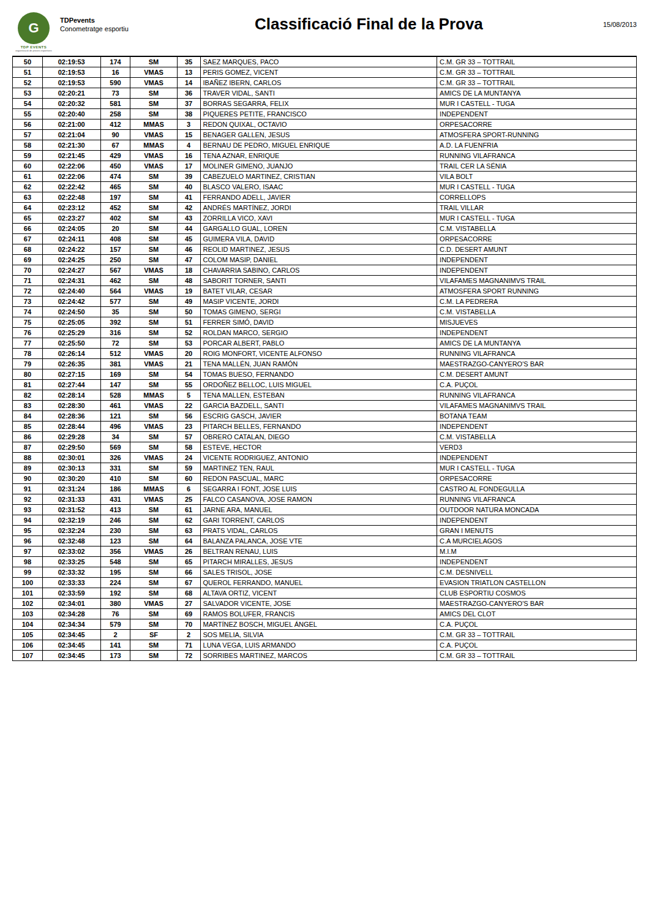G
TDP EVENTS
organització de proves esportives
TDPevents
Conometratge esportiu
Classificació Final de la Prova
15/08/2013
| 50 | 02:19:53 | 174 | SM | 35 | SAEZ MARQUES, PACO | C.M. GR 33 – TOTTRAIL |
| 51 | 02:19:53 | 16 | VMAS | 13 | PERIS GOMEZ, VICENT | C.M. GR 33 – TOTTRAIL |
| 52 | 02:19:53 | 590 | VMAS | 14 | IBAÑEZ IBERN, CARLOS | C.M. GR 33 – TOTTRAIL |
| 53 | 02:20:21 | 73 | SM | 36 | TRAVER VIDAL, SANTI | AMICS DE LA MUNTANYA |
| 54 | 02:20:32 | 581 | SM | 37 | BORRAS SEGARRA, FELIX | MUR I CASTELL - TUGA |
| 55 | 02:20:40 | 258 | SM | 38 | PIQUERES PETITE, FRANCISCO | INDEPENDENT |
| 56 | 02:21:00 | 412 | MMAS | 3 | REDON QUIXAL, OCTAVIO | ORPESACORRE |
| 57 | 02:21:04 | 90 | VMAS | 15 | BENAGER GALLEN, JESUS | ATMOSFERA SPORT-RUNNING |
| 58 | 02:21:30 | 67 | MMAS | 4 | BERNAU DE PEDRO, MIGUEL ENRIQUE | A.D. LA FUENFRIA |
| 59 | 02:21:45 | 429 | VMAS | 16 | TENA AZNAR, ENRIQUE | RUNNING VILAFRANCA |
| 60 | 02:22:06 | 450 | VMAS | 17 | MOLINER GIMENO, JUANJO | TRAIL CER LA SÉNIA |
| 61 | 02:22:06 | 474 | SM | 39 | CABEZUELO MARTINEZ, CRISTIAN | VILA BOLT |
| 62 | 02:22:42 | 465 | SM | 40 | BLASCO VALERO, ISAAC | MUR I CASTELL - TUGA |
| 63 | 02:22:48 | 197 | SM | 41 | FERRANDO ADELL, JAVIER | CORRELLOPS |
| 64 | 02:23:12 | 452 | SM | 42 | ANDRÉS MARTÍNEZ, JORDI | TRAIL VILLAR |
| 65 | 02:23:27 | 402 | SM | 43 | ZORRILLA VICO, XAVI | MUR I CASTELL - TUGA |
| 66 | 02:24:05 | 20 | SM | 44 | GARGALLO GUAL, LOREN | C.M. VISTABELLA |
| 67 | 02:24:11 | 408 | SM | 45 | GUIMERA VILA, DAVID | ORPESACORRE |
| 68 | 02:24:22 | 157 | SM | 46 | REOLID MARTINEZ, JESUS | C.D. DESERT AMUNT |
| 69 | 02:24:25 | 250 | SM | 47 | COLOM MASIP, DANIEL | INDEPENDENT |
| 70 | 02:24:27 | 567 | VMAS | 18 | CHAVARRIA SABINO, CARLOS | INDEPENDENT |
| 71 | 02:24:31 | 462 | SM | 48 | SABORIT TORNER, SANTI | VILAFAMES MAGNANIMVS TRAIL |
| 72 | 02:24:40 | 564 | VMAS | 19 | BATET VILAR, CESAR | ATMOSFERA SPORT RUNNING |
| 73 | 02:24:42 | 577 | SM | 49 | MASIP VICENTE, JORDI | C.M. LA PEDRERA |
| 74 | 02:24:50 | 35 | SM | 50 | TOMAS GIMENO, SERGI | C.M. VISTABELLA |
| 75 | 02:25:05 | 392 | SM | 51 | FERRER SIMÓ, DAVID | MISJUEVES |
| 76 | 02:25:29 | 316 | SM | 52 | ROLDAN MARCO, SERGIO | INDEPENDENT |
| 77 | 02:25:50 | 72 | SM | 53 | PORCAR ALBERT, PABLO | AMICS DE LA MUNTANYA |
| 78 | 02:26:14 | 512 | VMAS | 20 | ROIG MONFORT, VICENTE ALFONSO | RUNNING VILAFRANCA |
| 79 | 02:26:35 | 381 | VMAS | 21 | TENA MALLÉN, JUAN RAMÓN | MAESTRAZGO-CANYERO'S BAR |
| 80 | 02:27:15 | 169 | SM | 54 | TOMAS BUESO, FERNANDO | C.M. DESERT AMUNT |
| 81 | 02:27:44 | 147 | SM | 55 | ORDOÑEZ BELLOC, LUIS MIGUEL | C.A. PUÇOL |
| 82 | 02:28:14 | 528 | MMAS | 5 | TENA MALLEN, ESTEBAN | RUNNING VILAFRANCA |
| 83 | 02:28:30 | 461 | VMAS | 22 | GARCIA BAZDELL, SANTI | VILAFAMES MAGNANIMVS TRAIL |
| 84 | 02:28:36 | 121 | SM | 56 | ESCRIG GASCH, JAVIER | BOTANA TEAM |
| 85 | 02:28:44 | 496 | VMAS | 23 | PITARCH BELLES, FERNANDO | INDEPENDENT |
| 86 | 02:29:28 | 34 | SM | 57 | OBRERO CATALAN, DIEGO | C.M. VISTABELLA |
| 87 | 02:29:50 | 569 | SM | 58 | ESTEVE, HECTOR | VERD3 |
| 88 | 02:30:01 | 326 | VMAS | 24 | VICENTE RODRIGUEZ, ANTONIO | INDEPENDENT |
| 89 | 02:30:13 | 331 | SM | 59 | MARTINEZ TEN, RAUL | MUR I CASTELL - TUGA |
| 90 | 02:30:20 | 410 | SM | 60 | REDON PASCUAL, MARC | ORPESACORRE |
| 91 | 02:31:24 | 186 | MMAS | 6 | SEGARRA I FONT, JOSE LUIS | CASTRO AL FONDEGULLA |
| 92 | 02:31:33 | 431 | VMAS | 25 | FALCO CASANOVA, JOSE RAMON | RUNNING VILAFRANCA |
| 93 | 02:31:52 | 413 | SM | 61 | JARNE ARA, MANUEL | OUTDOOR NATURA MONCADA |
| 94 | 02:32:19 | 246 | SM | 62 | GARI TORRENT, CARLOS | INDEPENDENT |
| 95 | 02:32:24 | 230 | SM | 63 | PRATS VIDAL, CARLOS | GRAN I MENUTS |
| 96 | 02:32:48 | 123 | SM | 64 | BALANZA PALANCA, JOSE VTE | C.A MURCIELAGOS |
| 97 | 02:33:02 | 356 | VMAS | 26 | BELTRAN RENAU, LUIS | M.I.M |
| 98 | 02:33:25 | 548 | SM | 65 | PITARCH MIRALLES, JESUS | INDEPENDENT |
| 99 | 02:33:32 | 195 | SM | 66 | SALES TRISOL, JOSE | C.M. DESNIVELL |
| 100 | 02:33:33 | 224 | SM | 67 | QUEROL FERRANDO, MANUEL | EVASION TRIATLON CASTELLON |
| 101 | 02:33:59 | 192 | SM | 68 | ALTAVA ORTIZ, VICENT | CLUB ESPORTIU COSMOS |
| 102 | 02:34:01 | 380 | VMAS | 27 | SALVADOR VICENTE, JOSE | MAESTRAZGO-CANYERO'S BAR |
| 103 | 02:34:28 | 76 | SM | 69 | RAMOS BOLUFER, FRANCIS | AMICS DEL CLOT |
| 104 | 02:34:34 | 579 | SM | 70 | MARTÍNEZ BOSCH, MIGUEL ÁNGEL | C.A. PUÇOL |
| 105 | 02:34:45 | 2 | SF | 2 | SOS MELIA, SILVIA | C.M. GR 33 – TOTTRAIL |
| 106 | 02:34:45 | 141 | SM | 71 | LUNA VEGA, LUIS ARMANDO | C.A. PUÇOL |
| 107 | 02:34:45 | 173 | SM | 72 | SORRIBES MARTINEZ, MARCOS | C.M. GR 33 – TOTTRAIL |